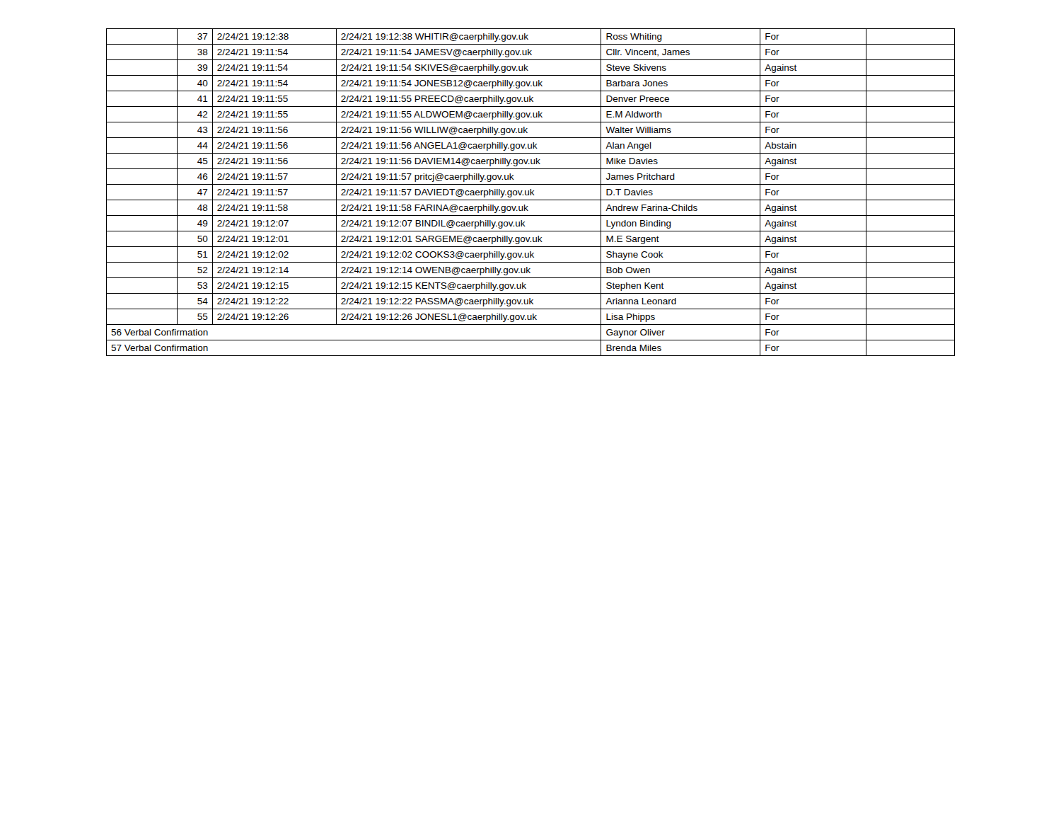| | 37 | 2/24/21 19:12:38 | 2/24/21 19:12:38 WHITIR@caerphilly.gov.uk | Ross Whiting | For | |
| | 38 | 2/24/21 19:11:54 | 2/24/21 19:11:54 JAMESV@caerphilly.gov.uk | Cllr. Vincent, James | For | |
| | 39 | 2/24/21 19:11:54 | 2/24/21 19:11:54 SKIVES@caerphilly.gov.uk | Steve Skivens | Against | |
| | 40 | 2/24/21 19:11:54 | 2/24/21 19:11:54 JONESB12@caerphilly.gov.uk | Barbara Jones | For | |
| | 41 | 2/24/21 19:11:55 | 2/24/21 19:11:55 PREECD@caerphilly.gov.uk | Denver Preece | For | |
| | 42 | 2/24/21 19:11:55 | 2/24/21 19:11:55 ALDWOEM@caerphilly.gov.uk | E.M Aldworth | For | |
| | 43 | 2/24/21 19:11:56 | 2/24/21 19:11:56 WILLIW@caerphilly.gov.uk | Walter Williams | For | |
| | 44 | 2/24/21 19:11:56 | 2/24/21 19:11:56 ANGELA1@caerphilly.gov.uk | Alan Angel | Abstain | |
| | 45 | 2/24/21 19:11:56 | 2/24/21 19:11:56 DAVIEM14@caerphilly.gov.uk | Mike Davies | Against | |
| | 46 | 2/24/21 19:11:57 | 2/24/21 19:11:57 pritcj@caerphilly.gov.uk | James Pritchard | For | |
| | 47 | 2/24/21 19:11:57 | 2/24/21 19:11:57 DAVIEDT@caerphilly.gov.uk | D.T Davies | For | |
| | 48 | 2/24/21 19:11:58 | 2/24/21 19:11:58 FARINA@caerphilly.gov.uk | Andrew Farina-Childs | Against | |
| | 49 | 2/24/21 19:12:07 | 2/24/21 19:12:07 BINDIL@caerphilly.gov.uk | Lyndon Binding | Against | |
| | 50 | 2/24/21 19:12:01 | 2/24/21 19:12:01 SARGEME@caerphilly.gov.uk | M.E Sargent | Against | |
| | 51 | 2/24/21 19:12:02 | 2/24/21 19:12:02 COOKS3@caerphilly.gov.uk | Shayne Cook | For | |
| | 52 | 2/24/21 19:12:14 | 2/24/21 19:12:14 OWENB@caerphilly.gov.uk | Bob Owen | Against | |
| | 53 | 2/24/21 19:12:15 | 2/24/21 19:12:15 KENTS@caerphilly.gov.uk | Stephen Kent | Against | |
| | 54 | 2/24/21 19:12:22 | 2/24/21 19:12:22 PASSMA@caerphilly.gov.uk | Arianna Leonard | For | |
| | 55 | 2/24/21 19:12:26 | 2/24/21 19:12:26 JONESL1@caerphilly.gov.uk | Lisa Phipps | For | |
| 56 Verbal Confirmation | Gaynor Oliver | For | |
| 57 Verbal Confirmation | Brenda Miles | For | |